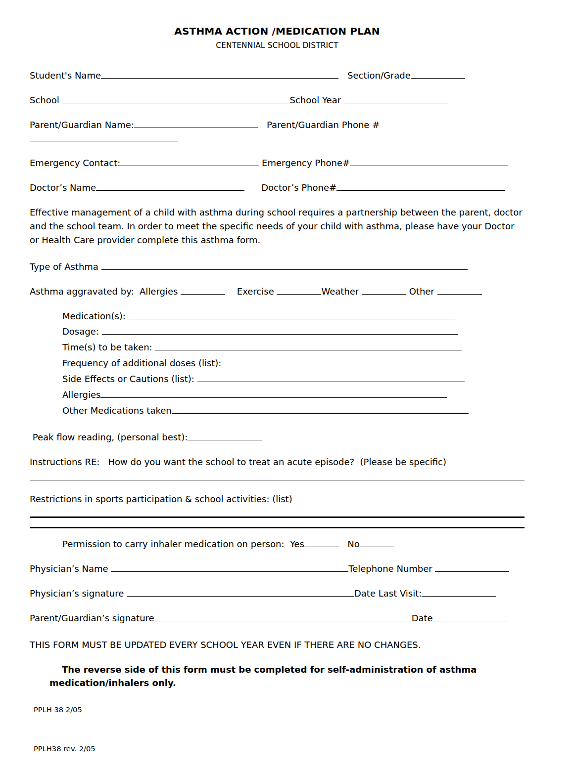ASTHMA ACTION /MEDICATION PLAN
CENTENNIAL SCHOOL DISTRICT
Student's Name Section/Grade
School School Year
Parent/Guardian Name: Parent/Guardian Phone #
Emergency Contact: Emergency Phone#
Doctor’s Name Doctor’s Phone#
Effective management of a child with asthma during school requires a partnership between the parent, doctor and the school team. In order to meet the specific needs of your child with asthma, please have your Doctor or Health Care provider complete this asthma form.
Type of Asthma
Asthma aggravated by: Allergies Exercise Weather Other
Medication(s):
Dosage:
Time(s) to be taken:
Frequency of additional doses (list):
Side Effects or Cautions (list):
Allergies
Other Medications taken
Peak flow reading, (personal best):
Instructions RE: How do you want the school to treat an acute episode? (Please be specific)
Restrictions in sports participation & school activities: (list)
Permission to carry inhaler medication on person: Yes No
Physician’s Name Telephone Number
Physician’s signature Date Last Visit:
Parent/Guardian’s signature Date
THIS FORM MUST BE UPDATED EVERY SCHOOL YEAR EVEN IF THERE ARE NO CHANGES.
The reverse side of this form must be completed for self-administration of asthma medication/inhalers only.
PPLH 38 2/05
PPLH38 rev. 2/05